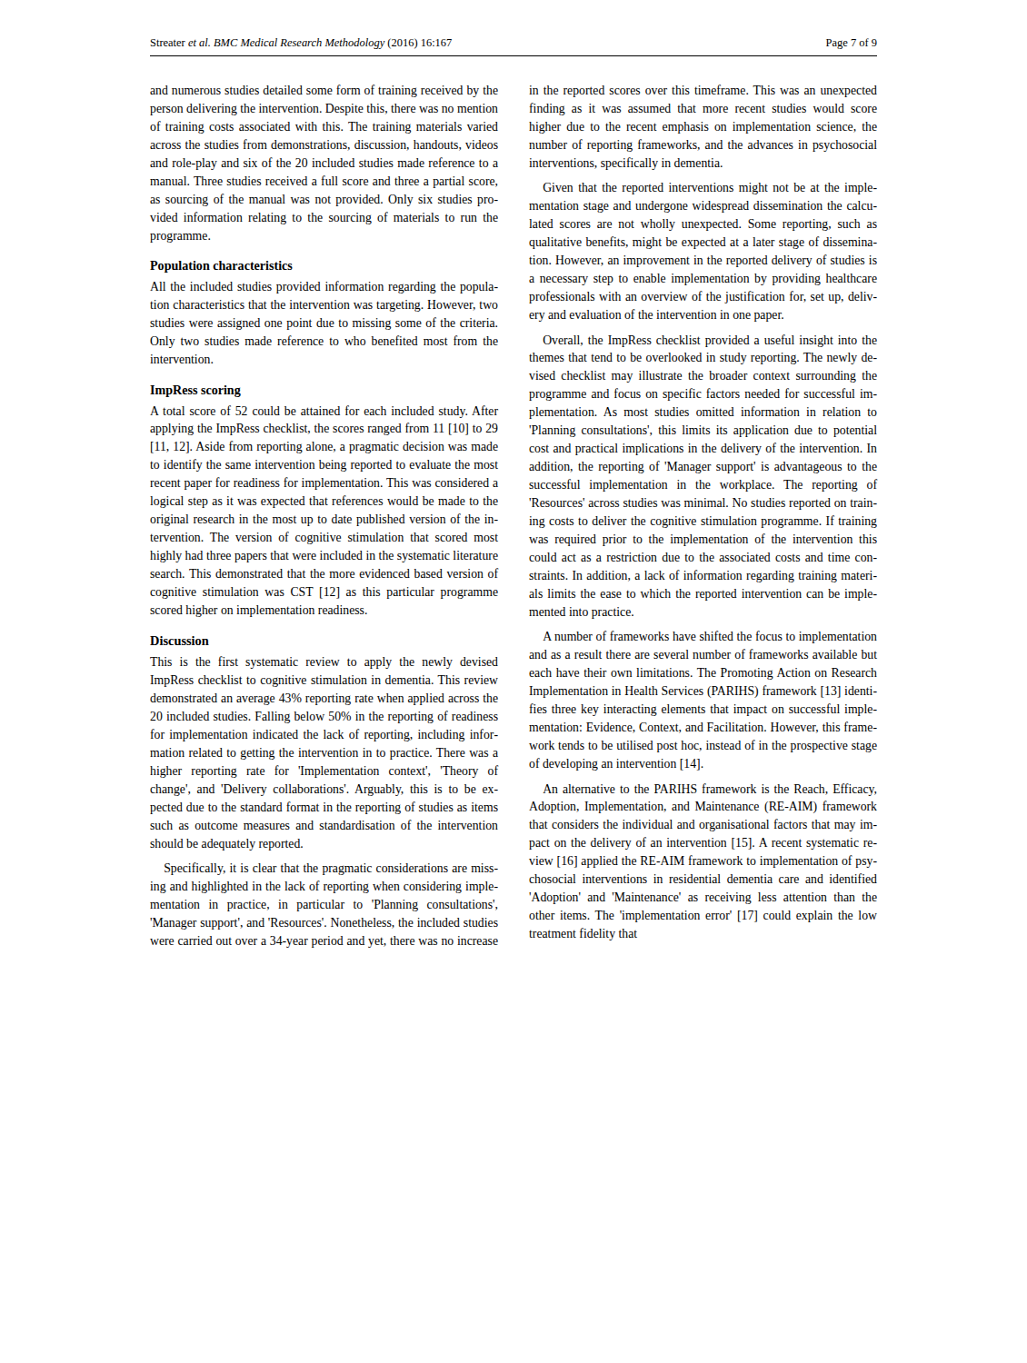Streater et al. BMC Medical Research Methodology (2016) 16:167
Page 7 of 9
and numerous studies detailed some form of training received by the person delivering the intervention. Despite this, there was no mention of training costs associated with this. The training materials varied across the studies from demonstrations, discussion, handouts, videos and role-play and six of the 20 included studies made reference to a manual. Three studies received a full score and three a partial score, as sourcing of the manual was not provided. Only six studies provided information relating to the sourcing of materials to run the programme.
Population characteristics
All the included studies provided information regarding the population characteristics that the intervention was targeting. However, two studies were assigned one point due to missing some of the criteria. Only two studies made reference to who benefited most from the intervention.
ImpRess scoring
A total score of 52 could be attained for each included study. After applying the ImpRess checklist, the scores ranged from 11 [10] to 29 [11, 12]. Aside from reporting alone, a pragmatic decision was made to identify the same intervention being reported to evaluate the most recent paper for readiness for implementation. This was considered a logical step as it was expected that references would be made to the original research in the most up to date published version of the intervention. The version of cognitive stimulation that scored most highly had three papers that were included in the systematic literature search. This demonstrated that the more evidenced based version of cognitive stimulation was CST [12] as this particular programme scored higher on implementation readiness.
Discussion
This is the first systematic review to apply the newly devised ImpRess checklist to cognitive stimulation in dementia. This review demonstrated an average 43% reporting rate when applied across the 20 included studies. Falling below 50% in the reporting of readiness for implementation indicated the lack of reporting, including information related to getting the intervention in to practice. There was a higher reporting rate for 'Implementation context', 'Theory of change', and 'Delivery collaborations'. Arguably, this is to be expected due to the standard format in the reporting of studies as items such as outcome measures and standardisation of the intervention should be adequately reported.
Specifically, it is clear that the pragmatic considerations are missing and highlighted in the lack of reporting when considering implementation in practice, in particular to 'Planning consultations', 'Manager support', and 'Resources'. Nonetheless, the included studies were carried out over a 34-year period and yet, there was no increase in the reported scores over this timeframe. This was an unexpected finding as it was assumed that more recent studies would score higher due to the recent emphasis on implementation science, the number of reporting frameworks, and the advances in psychosocial interventions, specifically in dementia.
Given that the reported interventions might not be at the implementation stage and undergone widespread dissemination the calculated scores are not wholly unexpected. Some reporting, such as qualitative benefits, might be expected at a later stage of dissemination. However, an improvement in the reported delivery of studies is a necessary step to enable implementation by providing healthcare professionals with an overview of the justification for, set up, delivery and evaluation of the intervention in one paper.
Overall, the ImpRess checklist provided a useful insight into the themes that tend to be overlooked in study reporting. The newly devised checklist may illustrate the broader context surrounding the programme and focus on specific factors needed for successful implementation. As most studies omitted information in relation to 'Planning consultations', this limits its application due to potential cost and practical implications in the delivery of the intervention. In addition, the reporting of 'Manager support' is advantageous to the successful implementation in the workplace. The reporting of 'Resources' across studies was minimal. No studies reported on training costs to deliver the cognitive stimulation programme. If training was required prior to the implementation of the intervention this could act as a restriction due to the associated costs and time constraints. In addition, a lack of information regarding training materials limits the ease to which the reported intervention can be implemented into practice.
A number of frameworks have shifted the focus to implementation and as a result there are several number of frameworks available but each have their own limitations. The Promoting Action on Research Implementation in Health Services (PARIHS) framework [13] identifies three key interacting elements that impact on successful implementation: Evidence, Context, and Facilitation. However, this framework tends to be utilised post hoc, instead of in the prospective stage of developing an intervention [14].
An alternative to the PARIHS framework is the Reach, Efficacy, Adoption, Implementation, and Maintenance (RE-AIM) framework that considers the individual and organisational factors that may impact on the delivery of an intervention [15]. A recent systematic review [16] applied the RE-AIM framework to implementation of psychosocial interventions in residential dementia care and identified 'Adoption' and 'Maintenance' as receiving less attention than the other items. The 'implementation error' [17] could explain the low treatment fidelity that